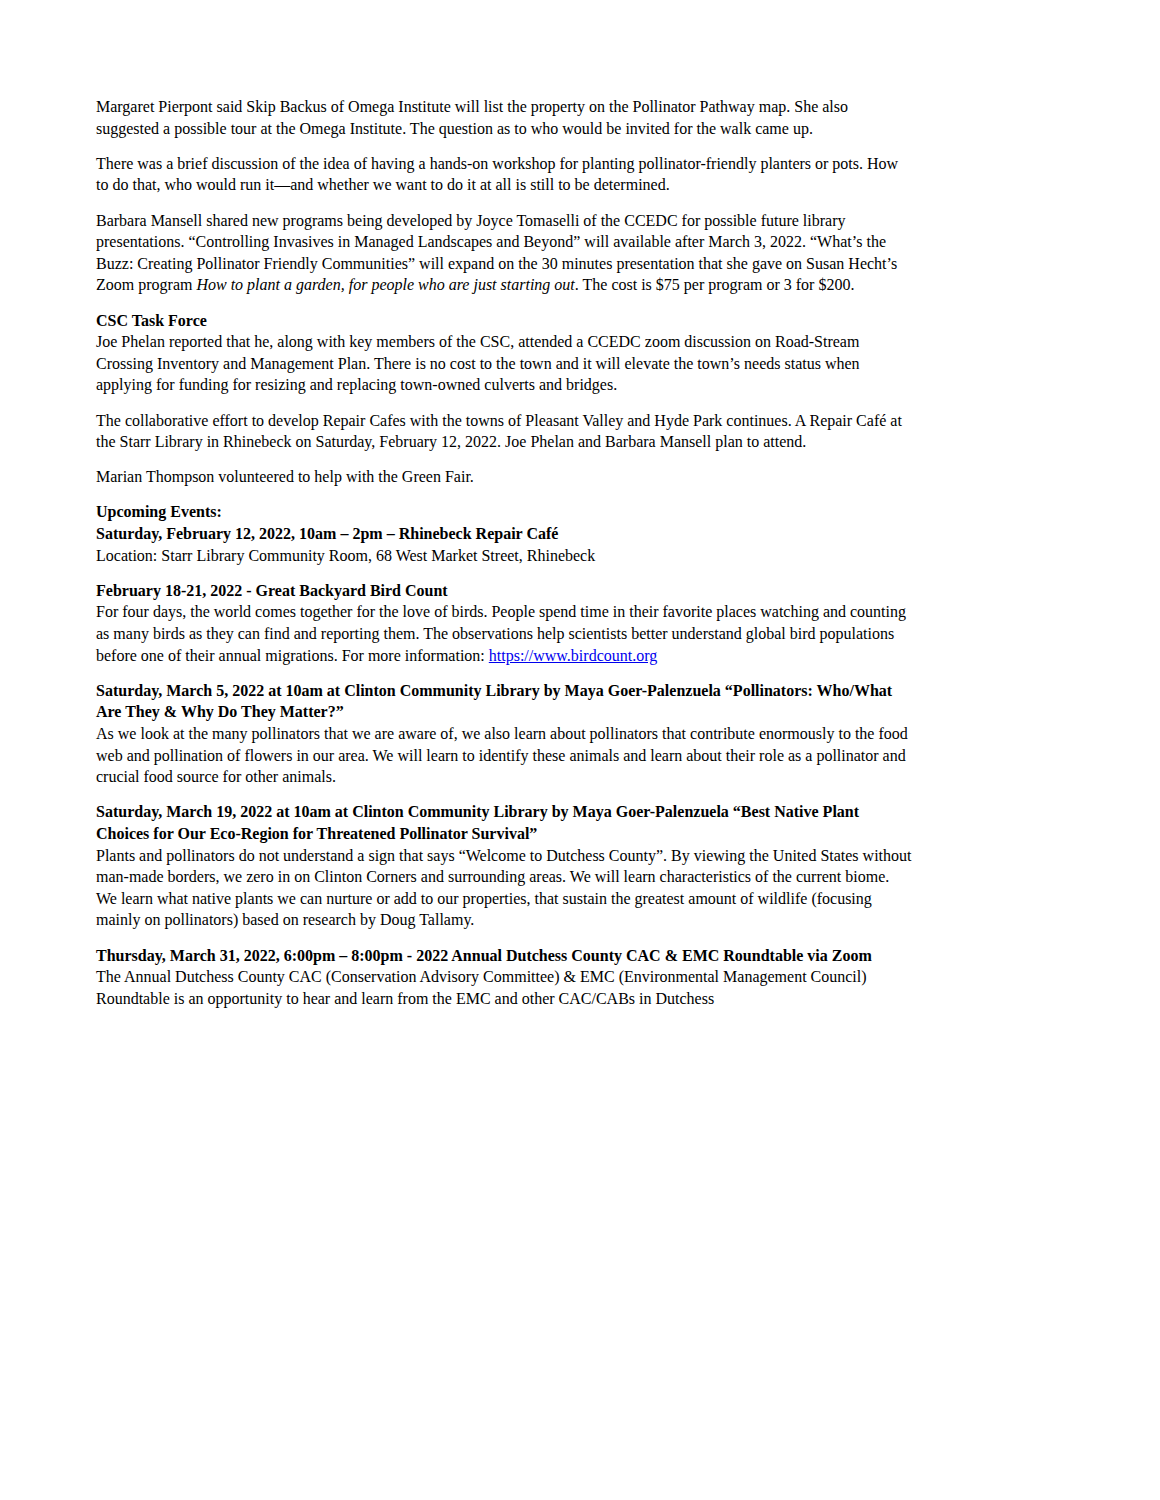Margaret Pierpont said Skip Backus of Omega Institute will list the property on the Pollinator Pathway map. She also suggested a possible tour at the Omega Institute. The question as to who would be invited for the walk came up.
There was a brief discussion of the idea of having a hands-on workshop for planting pollinator-friendly planters or pots. How to do that, who would run it—and whether we want to do it at all is still to be determined.
Barbara Mansell shared new programs being developed by Joyce Tomaselli of the CCEDC for possible future library presentations. “Controlling Invasives in Managed Landscapes and Beyond” will available after March 3, 2022. “What’s the Buzz: Creating Pollinator Friendly Communities” will expand on the 30 minutes presentation that she gave on Susan Hecht’s Zoom program How to plant a garden, for people who are just starting out. The cost is $75 per program or 3 for $200.
CSC Task Force
Joe Phelan reported that he, along with key members of the CSC, attended a CCEDC zoom discussion on Road-Stream Crossing Inventory and Management Plan. There is no cost to the town and it will elevate the town’s needs status when applying for funding for resizing and replacing town-owned culverts and bridges.
The collaborative effort to develop Repair Cafes with the towns of Pleasant Valley and Hyde Park continues. A Repair Café at the Starr Library in Rhinebeck on Saturday, February 12, 2022. Joe Phelan and Barbara Mansell plan to attend.
Marian Thompson volunteered to help with the Green Fair.
Upcoming Events:
Saturday, February 12, 2022, 10am – 2pm – Rhinebeck Repair Café
Location: Starr Library Community Room, 68 West Market Street, Rhinebeck
February 18-21, 2022 - Great Backyard Bird Count
For four days, the world comes together for the love of birds. People spend time in their favorite places watching and counting as many birds as they can find and reporting them. The observations help scientists better understand global bird populations before one of their annual migrations. For more information: https://www.birdcount.org
Saturday, March 5, 2022 at 10am at Clinton Community Library by Maya Goer-Palenzuela “Pollinators: Who/What Are They & Why Do They Matter?”
As we look at the many pollinators that we are aware of, we also learn about pollinators that contribute enormously to the food web and pollination of flowers in our area. We will learn to identify these animals and learn about their role as a pollinator and crucial food source for other animals.
Saturday, March 19, 2022 at 10am at Clinton Community Library by Maya Goer-Palenzuela “Best Native Plant Choices for Our Eco-Region for Threatened Pollinator Survival”
Plants and pollinators do not understand a sign that says “Welcome to Dutchess County”. By viewing the United States without man-made borders, we zero in on Clinton Corners and surrounding areas. We will learn characteristics of the current biome. We learn what native plants we can nurture or add to our properties, that sustain the greatest amount of wildlife (focusing mainly on pollinators) based on research by Doug Tallamy.
Thursday, March 31, 2022, 6:00pm – 8:00pm - 2022 Annual Dutchess County CAC & EMC Roundtable via Zoom
The Annual Dutchess County CAC (Conservation Advisory Committee) & EMC (Environmental Management Council) Roundtable is an opportunity to hear and learn from the EMC and other CAC/CABs in Dutchess